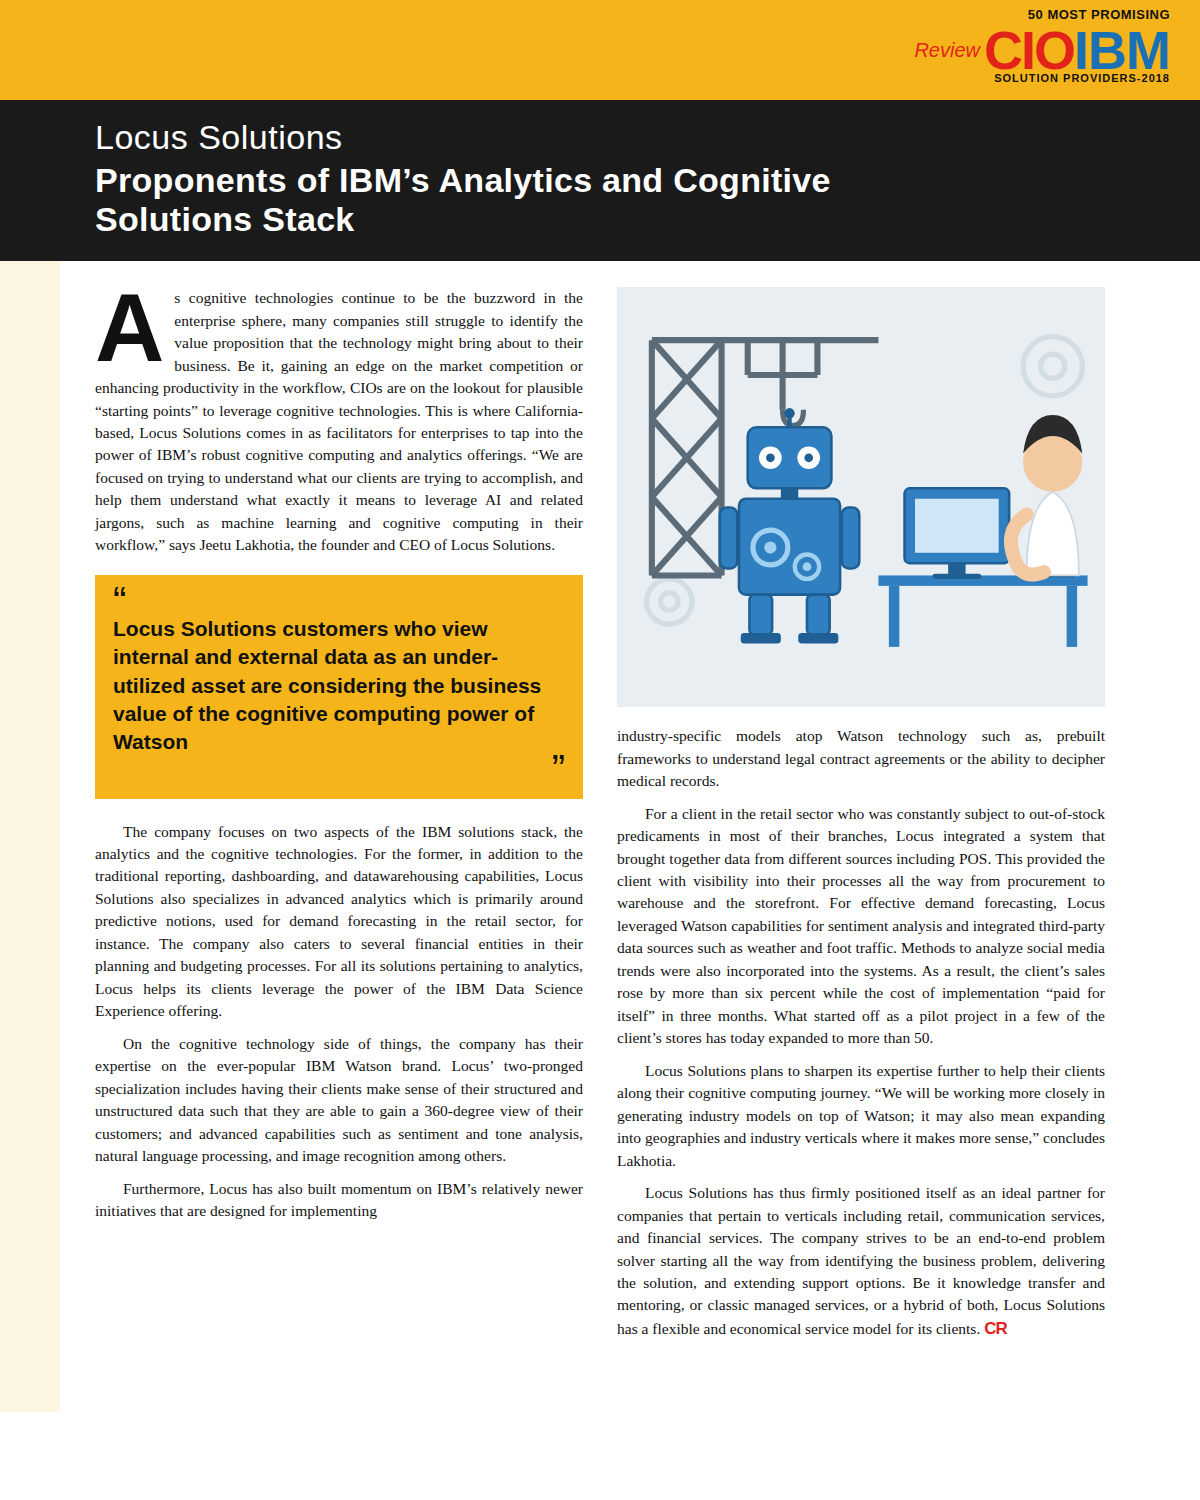50 MOST PROMISING
Review CIO IBM
SOLUTION PROVIDERS-2018
Locus Solutions
Proponents of IBM’s Analytics and Cognitive
Solutions Stack
As cognitive technologies continue to be the buzzword in the enterprise sphere, many companies still struggle to identify the value proposition that the technology might bring about to their business. Be it, gaining an edge on the market competition or enhancing productivity in the workflow, CIOs are on the lookout for plausible “starting points” to leverage cognitive technologies. This is where California-based, Locus Solutions comes in as facilitators for enterprises to tap into the power of IBM’s robust cognitive computing and analytics offerings. “We are focused on trying to understand what our clients are trying to accomplish, and help them understand what exactly it means to leverage AI and related jargons, such as machine learning and cognitive computing in their workflow,” says Jeetu Lakhotia, the founder and CEO of Locus Solutions.
“
Locus Solutions customers who view internal and external data as an under-utilized asset are considering the business value of the cognitive computing power of Watson
”
The company focuses on two aspects of the IBM solutions stack, the analytics and the cognitive technologies. For the former, in addition to the traditional reporting, dashboarding, and datawarehousing capabilities, Locus Solutions also specializes in advanced analytics which is primarily around predictive notions, used for demand forecasting in the retail sector, for instance. The company also caters to several financial entities in their planning and budgeting processes. For all its solutions pertaining to analytics, Locus helps its clients leverage the power of the IBM Data Science Experience offering.
On the cognitive technology side of things, the company has their expertise on the ever-popular IBM Watson brand. Locus’ two-pronged specialization includes having their clients make sense of their structured and unstructured data such that they are able to gain a 360-degree view of their customers; and advanced capabilities such as sentiment and tone analysis, natural language processing, and image recognition among others.
Furthermore, Locus has also built momentum on IBM’s relatively newer initiatives that are designed for implementing
industry-specific models atop Watson technology such as, prebuilt frameworks to understand legal contract agreements or the ability to decipher medical records.
For a client in the retail sector who was constantly subject to out-of-stock predicaments in most of their branches, Locus integrated a system that brought together data from different sources including POS. This provided the client with visibility into their processes all the way from procurement to warehouse and the storefront. For effective demand forecasting, Locus leveraged Watson capabilities for sentiment analysis and integrated third-party data sources such as weather and foot traffic. Methods to analyze social media trends were also incorporated into the systems. As a result, the client’s sales rose by more than six percent while the cost of implementation “paid for itself” in three months. What started off as a pilot project in a few of the client’s stores has today expanded to more than 50.
Locus Solutions plans to sharpen its expertise further to help their clients along their cognitive computing journey. “We will be working more closely in generating industry models on top of Watson; it may also mean expanding into geographies and industry verticals where it makes more sense,” concludes Lakhotia.
Locus Solutions has thus firmly positioned itself as an ideal partner for companies that pertain to verticals including retail, communication services, and financial services. The company strives to be an end-to-end problem solver starting all the way from identifying the business problem, delivering the solution, and extending support options. Be it knowledge transfer and mentoring, or classic managed services, or a hybrid of both, Locus Solutions has a flexible and economical service model for its clients. CR